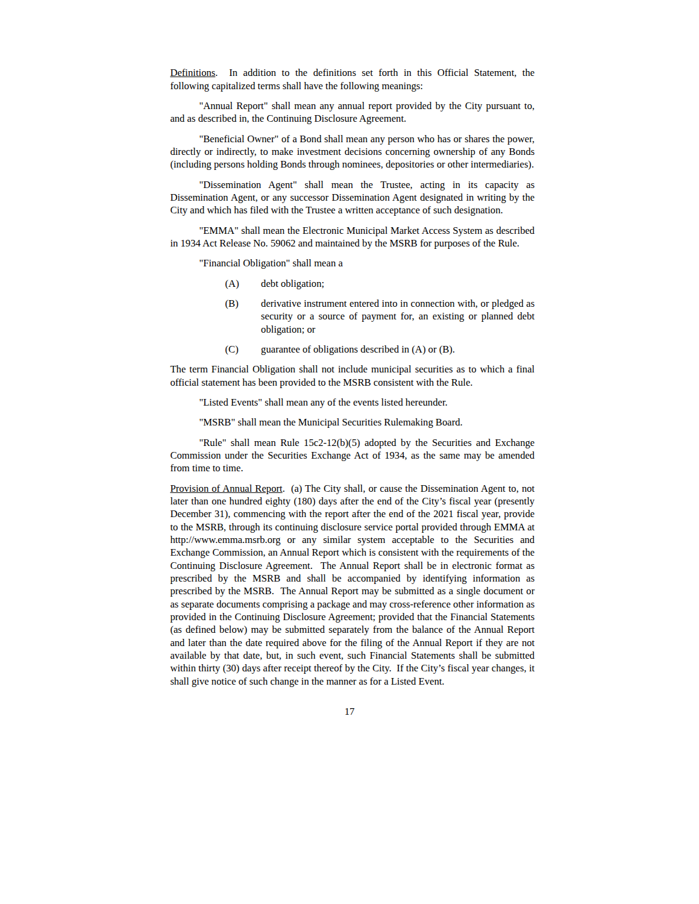Definitions. In addition to the definitions set forth in this Official Statement, the following capitalized terms shall have the following meanings:
"Annual Report" shall mean any annual report provided by the City pursuant to, and as described in, the Continuing Disclosure Agreement.
"Beneficial Owner" of a Bond shall mean any person who has or shares the power, directly or indirectly, to make investment decisions concerning ownership of any Bonds (including persons holding Bonds through nominees, depositories or other intermediaries).
"Dissemination Agent" shall mean the Trustee, acting in its capacity as Dissemination Agent, or any successor Dissemination Agent designated in writing by the City and which has filed with the Trustee a written acceptance of such designation.
"EMMA" shall mean the Electronic Municipal Market Access System as described in 1934 Act Release No. 59062 and maintained by the MSRB for purposes of the Rule.
"Financial Obligation" shall mean a
(A)
debt obligation;
(B)
derivative instrument entered into in connection with, or pledged as security or a source of payment for, an existing or planned debt obligation; or
(C)
guarantee of obligations described in (A) or (B).
The term Financial Obligation shall not include municipal securities as to which a final official statement has been provided to the MSRB consistent with the Rule.
"Listed Events" shall mean any of the events listed hereunder.
"MSRB" shall mean the Municipal Securities Rulemaking Board.
"Rule" shall mean Rule 15c2-12(b)(5) adopted by the Securities and Exchange Commission under the Securities Exchange Act of 1934, as the same may be amended from time to time.
Provision of Annual Report. (a) The City shall, or cause the Dissemination Agent to, not later than one hundred eighty (180) days after the end of the City’s fiscal year (presently December 31), commencing with the report after the end of the 2021 fiscal year, provide to the MSRB, through its continuing disclosure service portal provided through EMMA at http://www.emma.msrb.org or any similar system acceptable to the Securities and Exchange Commission, an Annual Report which is consistent with the requirements of the Continuing Disclosure Agreement. The Annual Report shall be in electronic format as prescribed by the MSRB and shall be accompanied by identifying information as prescribed by the MSRB. The Annual Report may be submitted as a single document or as separate documents comprising a package and may cross-reference other information as provided in the Continuing Disclosure Agreement; provided that the Financial Statements (as defined below) may be submitted separately from the balance of the Annual Report and later than the date required above for the filing of the Annual Report if they are not available by that date, but, in such event, such Financial Statements shall be submitted within thirty (30) days after receipt thereof by the City. If the City’s fiscal year changes, it shall give notice of such change in the manner as for a Listed Event.
17